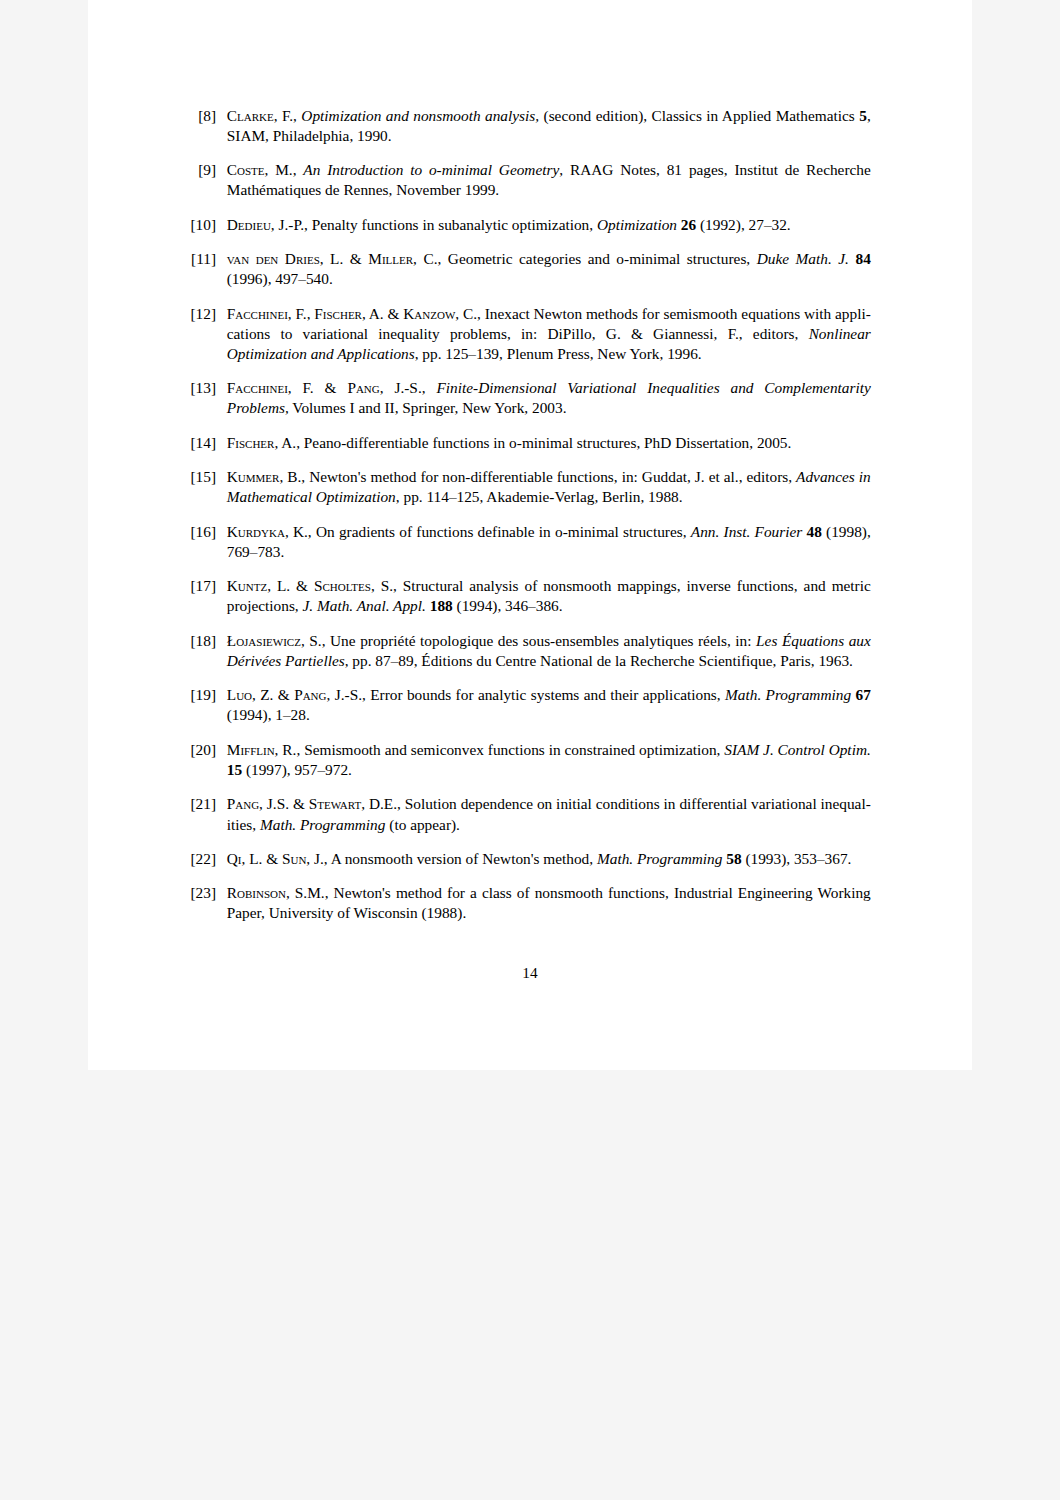[8] Clarke, F., Optimization and nonsmooth analysis, (second edition), Classics in Applied Mathematics 5, SIAM, Philadelphia, 1990.
[9] Coste, M., An Introduction to o-minimal Geometry, RAAG Notes, 81 pages, Institut de Recherche Mathématiques de Rennes, November 1999.
[10] Dedieu, J.-P., Penalty functions in subanalytic optimization, Optimization 26 (1992), 27–32.
[11] van den Dries, L. & Miller, C., Geometric categories and o-minimal structures, Duke Math. J. 84 (1996), 497–540.
[12] Facchinei, F., Fischer, A. & Kanzow, C., Inexact Newton methods for semismooth equations with applications to variational inequality problems, in: DiPillo, G. & Giannessi, F., editors, Nonlinear Optimization and Applications, pp. 125–139, Plenum Press, New York, 1996.
[13] Facchinei, F. & Pang, J.-S., Finite-Dimensional Variational Inequalities and Complementarity Problems, Volumes I and II, Springer, New York, 2003.
[14] Fischer, A., Peano-differentiable functions in o-minimal structures, PhD Dissertation, 2005.
[15] Kummer, B., Newton's method for non-differentiable functions, in: Guddat, J. et al., editors, Advances in Mathematical Optimization, pp. 114–125, Akademie-Verlag, Berlin, 1988.
[16] Kurdyka, K., On gradients of functions definable in o-minimal structures, Ann. Inst. Fourier 48 (1998), 769–783.
[17] Kuntz, L. & Scholtes, S., Structural analysis of nonsmooth mappings, inverse functions, and metric projections, J. Math. Anal. Appl. 188 (1994), 346–386.
[18] Łojasiewicz, S., Une propriété topologique des sous-ensembles analytiques réels, in: Les Équations aux Dérivées Partielles, pp. 87–89, Éditions du Centre National de la Recherche Scientifique, Paris, 1963.
[19] Luo, Z. & Pang, J.-S., Error bounds for analytic systems and their applications, Math. Programming 67 (1994), 1–28.
[20] Mifflin, R., Semismooth and semiconvex functions in constrained optimization, SIAM J. Control Optim. 15 (1997), 957–972.
[21] Pang, J.S. & Stewart, D.E., Solution dependence on initial conditions in differential variational inequalities, Math. Programming (to appear).
[22] Qi, L. & Sun, J., A nonsmooth version of Newton's method, Math. Programming 58 (1993), 353–367.
[23] Robinson, S.M., Newton's method for a class of nonsmooth functions, Industrial Engineering Working Paper, University of Wisconsin (1988).
14